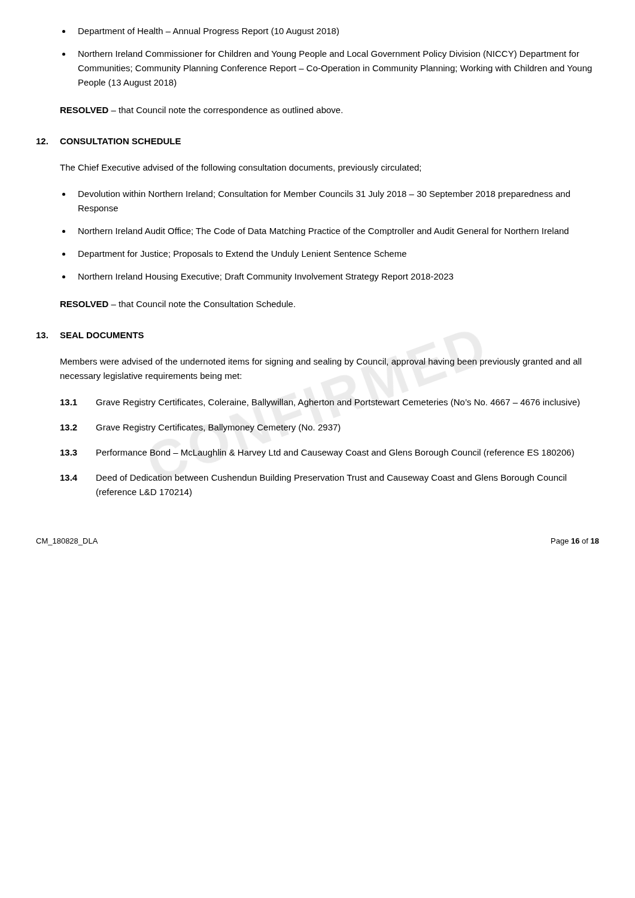CONFIRMED
Department of Health – Annual Progress Report (10 August 2018)
Northern Ireland Commissioner for Children and Young People and Local Government Policy Division (NICCY) Department for Communities; Community Planning Conference Report – Co-Operation in Community Planning; Working with Children and Young People (13 August 2018)
RESOLVED – that Council note the correspondence as outlined above.
12. CONSULTATION SCHEDULE
The Chief Executive advised of the following consultation documents, previously circulated;
Devolution within Northern Ireland; Consultation for Member Councils 31 July 2018 – 30 September 2018 preparedness and Response
Northern Ireland Audit Office; The Code of Data Matching Practice of the Comptroller and Audit General for Northern Ireland
Department for Justice; Proposals to Extend the Unduly Lenient Sentence Scheme
Northern Ireland Housing Executive; Draft Community Involvement Strategy Report 2018-2023
RESOLVED – that Council note the Consultation Schedule.
13. SEAL DOCUMENTS
Members were advised of the undernoted items for signing and sealing by Council, approval having been previously granted and all necessary legislative requirements being met:
13.1
Grave Registry Certificates, Coleraine, Ballywillan, Agherton and Portstewart Cemeteries (No’s No. 4667 – 4676 inclusive)
13.2
Grave Registry Certificates, Ballymoney Cemetery (No. 2937)
13.3
Performance Bond – McLaughlin & Harvey Ltd and Causeway Coast and Glens Borough Council (reference ES 180206)
13.4
Deed of Dedication between Cushendun Building Preservation Trust and Causeway Coast and Glens Borough Council (reference L&D 170214)
CM_180828_DLA Page 16 of 18